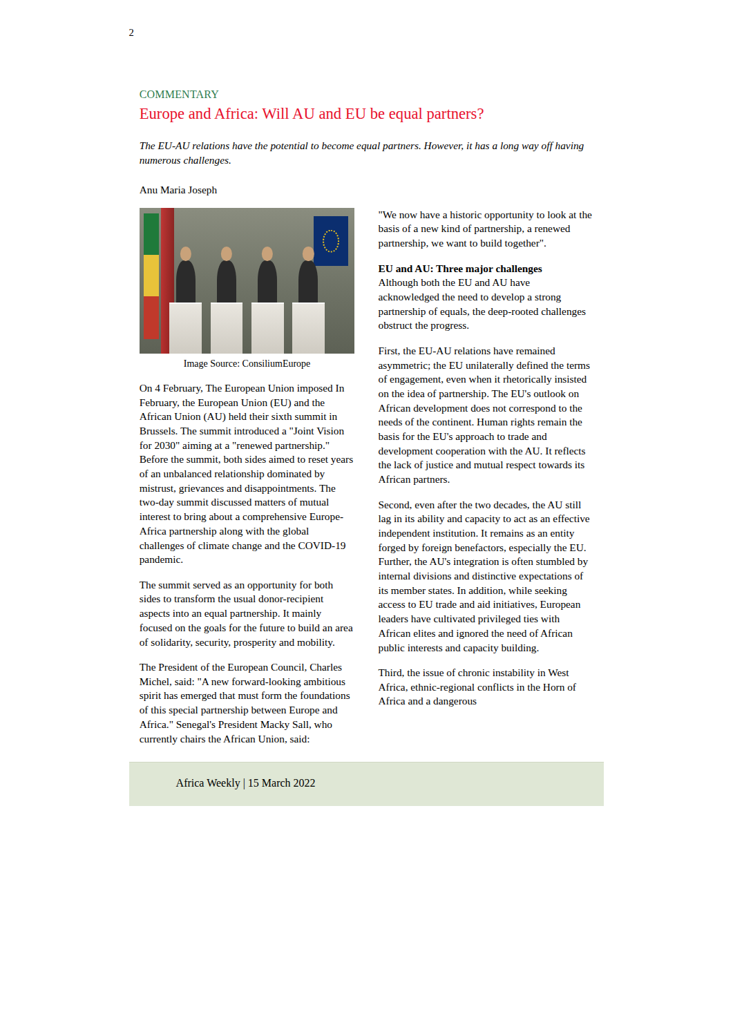2
COMMENTARY
Europe and Africa: Will AU and EU be equal partners?
The EU-AU relations have the potential to become equal partners. However, it has a long way off having numerous challenges.
Anu Maria Joseph
Image Source: ConsiliumEurope
On 4 February, The European Union imposed In February, the European Union (EU) and the African Union (AU) held their sixth summit in Brussels. The summit introduced a "Joint Vision for 2030" aiming at a "renewed partnership." Before the summit, both sides aimed to reset years of an unbalanced relationship dominated by mistrust, grievances and disappointments. The two-day summit discussed matters of mutual interest to bring about a comprehensive Europe-Africa partnership along with the global challenges of climate change and the COVID-19 pandemic.
The summit served as an opportunity for both sides to transform the usual donor-recipient aspects into an equal partnership. It mainly focused on the goals for the future to build an area of solidarity, security, prosperity and mobility.
The President of the European Council, Charles Michel, said: "A new forward-looking ambitious spirit has emerged that must form the foundations of this special partnership between Europe and Africa." Senegal's President Macky Sall, who currently chairs the African Union, said:
"We now have a historic opportunity to look at the basis of a new kind of partnership, a renewed partnership, we want to build together".
EU and AU: Three major challenges
Although both the EU and AU have acknowledged the need to develop a strong partnership of equals, the deep-rooted challenges obstruct the progress.
First, the EU-AU relations have remained asymmetric; the EU unilaterally defined the terms of engagement, even when it rhetorically insisted on the idea of partnership. The EU's outlook on African development does not correspond to the needs of the continent. Human rights remain the basis for the EU's approach to trade and development cooperation with the AU. It reflects the lack of justice and mutual respect towards its African partners.
Second, even after the two decades, the AU still lag in its ability and capacity to act as an effective independent institution. It remains as an entity forged by foreign benefactors, especially the EU. Further, the AU's integration is often stumbled by internal divisions and distinctive expectations of its member states. In addition, while seeking access to EU trade and aid initiatives, European leaders have cultivated privileged ties with African elites and ignored the need of African public interests and capacity building.
Third, the issue of chronic instability in West Africa, ethnic-regional conflicts in the Horn of Africa and a dangerous
Africa Weekly | 15 March 2022